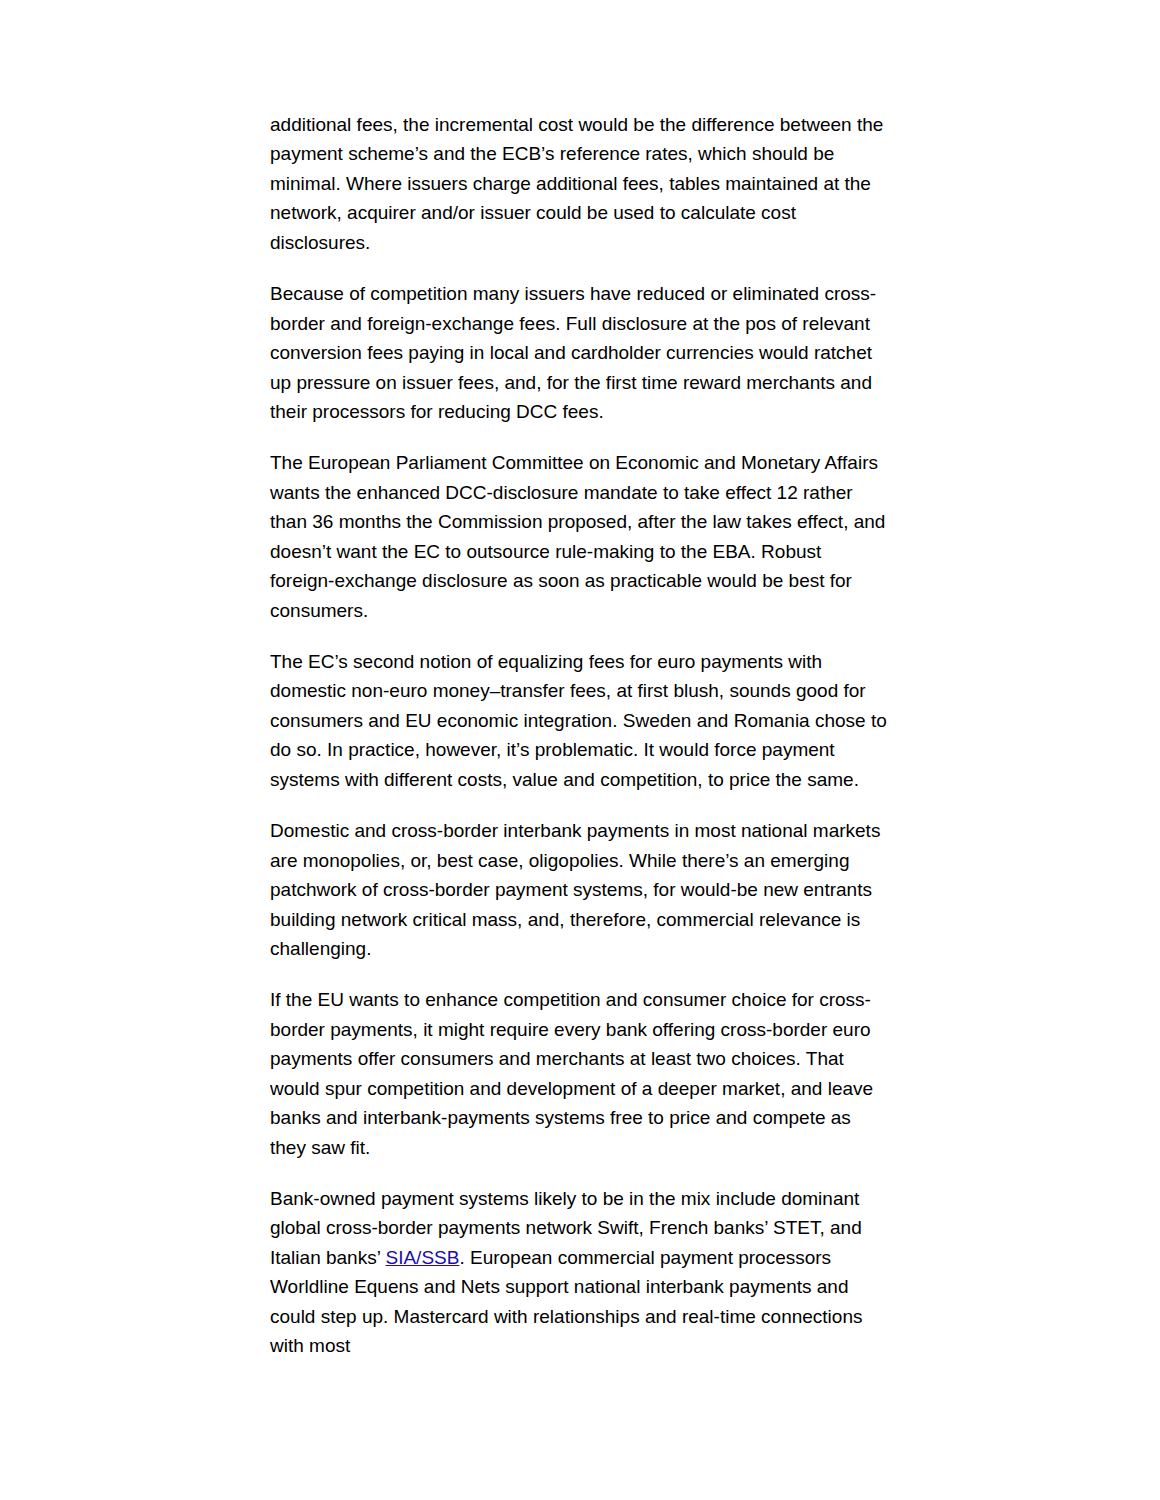additional fees, the incremental cost would be the difference between the payment scheme’s and the ECB’s reference rates, which should be minimal. Where issuers charge additional fees, tables maintained at the network, acquirer and/or issuer could be used to calculate cost disclosures.
Because of competition many issuers have reduced or eliminated cross-border and foreign-exchange fees. Full disclosure at the pos of relevant conversion fees paying in local and cardholder currencies would ratchet up pressure on issuer fees, and, for the first time reward merchants and their processors for reducing DCC fees.
The European Parliament Committee on Economic and Monetary Affairs wants the enhanced DCC-disclosure mandate to take effect 12 rather than 36 months the Commission proposed, after the law takes effect, and doesn’t want the EC to outsource rule-making to the EBA. Robust foreign-exchange disclosure as soon as practicable would be best for consumers.
The EC’s second notion of equalizing fees for euro payments with domestic non-euro money–transfer fees, at first blush, sounds good for consumers and EU economic integration. Sweden and Romania chose to do so. In practice, however, it’s problematic. It would force payment systems with different costs, value and competition, to price the same.
Domestic and cross-border interbank payments in most national markets are monopolies, or, best case, oligopolies. While there’s an emerging patchwork of cross-border payment systems, for would-be new entrants building network critical mass, and, therefore, commercial relevance is challenging.
If the EU wants to enhance competition and consumer choice for cross-border payments, it might require every bank offering cross-border euro payments offer consumers and merchants at least two choices. That would spur competition and development of a deeper market, and leave banks and interbank-payments systems free to price and compete as they saw fit.
Bank-owned payment systems likely to be in the mix include dominant global cross-border payments network Swift, French banks’ STET, and Italian banks’ SIA/SSB. European commercial payment processors Worldline Equens and Nets support national interbank payments and could step up. Mastercard with relationships and real-time connections with most